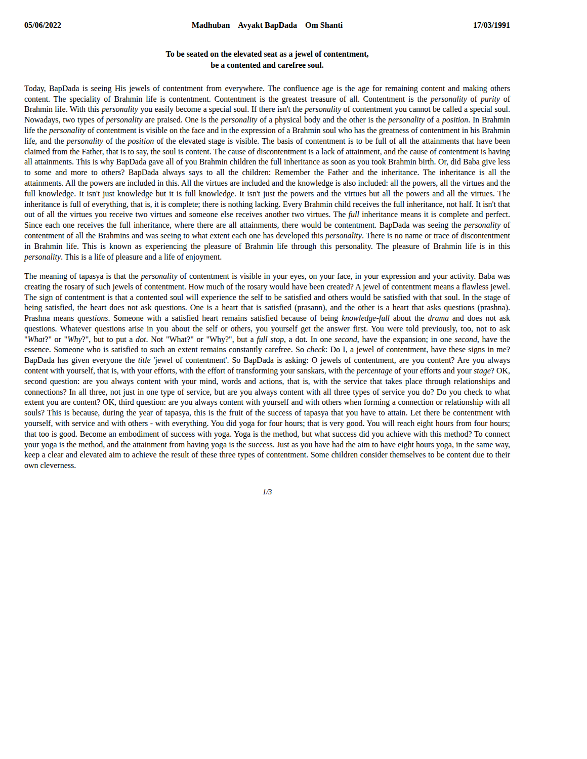05/06/2022 Madhuban Avyakt BapDada Om Shanti 17/03/1991
To be seated on the elevated seat as a jewel of contentment,
be a contented and carefree soul.
Today, BapDada is seeing His jewels of contentment from everywhere. The confluence age is the age for remaining content and making others content. The speciality of Brahmin life is contentment. Contentment is the greatest treasure of all. Contentment is the personality of purity of Brahmin life. With this personality you easily become a special soul. If there isn't the personality of contentment you cannot be called a special soul. Nowadays, two types of personality are praised. One is the personality of a physical body and the other is the personality of a position. In Brahmin life the personality of contentment is visible on the face and in the expression of a Brahmin soul who has the greatness of contentment in his Brahmin life, and the personality of the position of the elevated stage is visible. The basis of contentment is to be full of all the attainments that have been claimed from the Father, that is to say, the soul is content. The cause of discontentment is a lack of attainment, and the cause of contentment is having all attainments. This is why BapDada gave all of you Brahmin children the full inheritance as soon as you took Brahmin birth. Or, did Baba give less to some and more to others? BapDada always says to all the children: Remember the Father and the inheritance. The inheritance is all the attainments. All the powers are included in this. All the virtues are included and the knowledge is also included: all the powers, all the virtues and the full knowledge. It isn't just knowledge but it is full knowledge. It isn't just the powers and the virtues but all the powers and all the virtues. The inheritance is full of everything, that is, it is complete; there is nothing lacking. Every Brahmin child receives the full inheritance, not half. It isn't that out of all the virtues you receive two virtues and someone else receives another two virtues. The full inheritance means it is complete and perfect. Since each one receives the full inheritance, where there are all attainments, there would be contentment. BapDada was seeing the personality of contentment of all the Brahmins and was seeing to what extent each one has developed this personality. There is no name or trace of discontentment in Brahmin life. This is known as experiencing the pleasure of Brahmin life through this personality. The pleasure of Brahmin life is in this personality. This is a life of pleasure and a life of enjoyment.
The meaning of tapasya is that the personality of contentment is visible in your eyes, on your face, in your expression and your activity. Baba was creating the rosary of such jewels of contentment. How much of the rosary would have been created? A jewel of contentment means a flawless jewel. The sign of contentment is that a contented soul will experience the self to be satisfied and others would be satisfied with that soul. In the stage of being satisfied, the heart does not ask questions. One is a heart that is satisfied (prasann), and the other is a heart that asks questions (prashna). Prashna means questions. Someone with a satisfied heart remains satisfied because of being knowledge-full about the drama and does not ask questions. Whatever questions arise in you about the self or others, you yourself get the answer first. You were told previously, too, not to ask "What?" or "Why?", but to put a dot. Not "What?" or "Why?", but a full stop, a dot. In one second, have the expansion; in one second, have the essence. Someone who is satisfied to such an extent remains constantly carefree. So check: Do I, a jewel of contentment, have these signs in me? BapDada has given everyone the title 'jewel of contentment'. So BapDada is asking: O jewels of contentment, are you content? Are you always content with yourself, that is, with your efforts, with the effort of transforming your sanskars, with the percentage of your efforts and your stage? OK, second question: are you always content with your mind, words and actions, that is, with the service that takes place through relationships and connections? In all three, not just in one type of service, but are you always content with all three types of service you do? Do you check to what extent you are content? OK, third question: are you always content with yourself and with others when forming a connection or relationship with all souls? This is because, during the year of tapasya, this is the fruit of the success of tapasya that you have to attain. Let there be contentment with yourself, with service and with others - with everything. You did yoga for four hours; that is very good. You will reach eight hours from four hours; that too is good. Become an embodiment of success with yoga. Yoga is the method, but what success did you achieve with this method? To connect your yoga is the method, and the attainment from having yoga is the success. Just as you have had the aim to have eight hours yoga, in the same way, keep a clear and elevated aim to achieve the result of these three types of contentment. Some children consider themselves to be content due to their own cleverness.
1/3